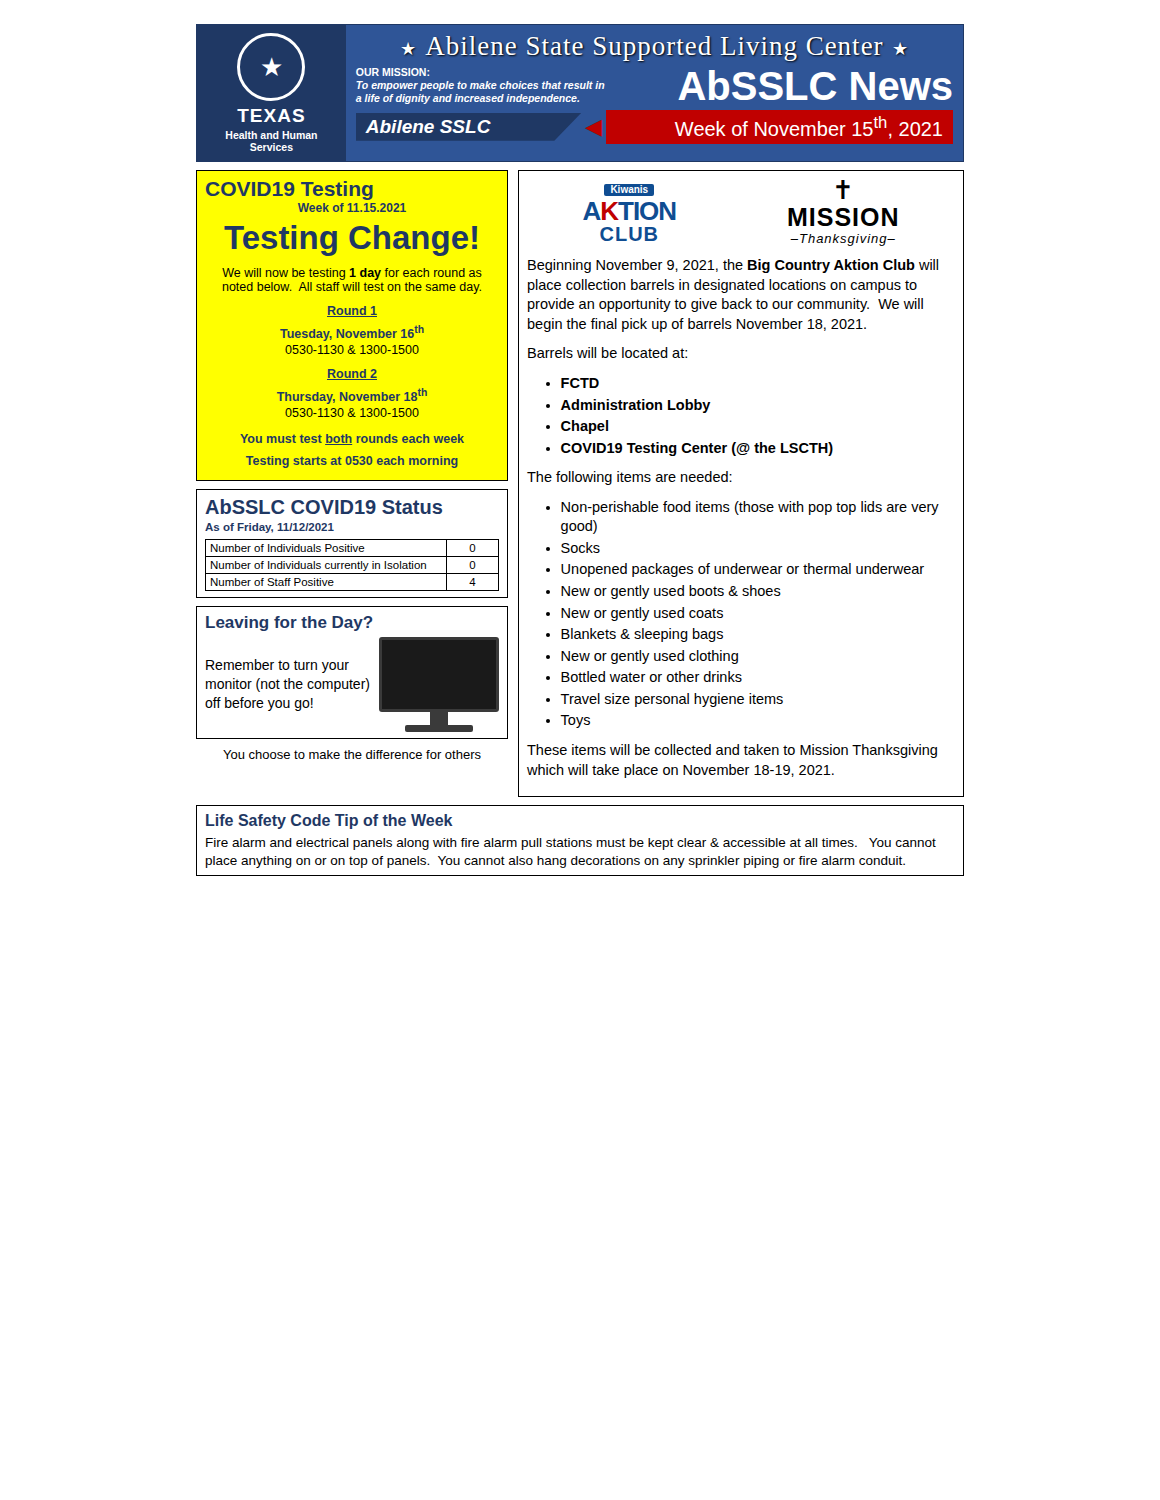★
TEXAS
Health and Human
Services
★Abilene State Supported Living Center★
Our Mission:
To empower people to make choices that result in a life of dignity and increased independence.
AbSSLC News
Abilene SSLC
◀
Week of November 15th, 2021
COVID19 Testing
Week of 11.15.2021
Testing Change!
We will now be testing 1 day for each round as noted below. All staff will test on the same day.
Round 1
Tuesday, November 16th
0530-1130 & 1300-1500
Round 2
Thursday, November 18th
0530-1130 & 1300-1500
You must test both rounds each week
Testing starts at 0530 each morning
AbSSLC COVID19 Status
As of Friday, 11/12/2021
| Number of Individuals Positive | 0 |
| Number of Individuals currently in Isolation | 0 |
| Number of Staff Positive | 4 |
Leaving for the Day?
Remember to turn your monitor (not the computer) off before you go!
You choose to make the difference for others
Kiwanis
AKTION
CLUB
✝ MISSION
–Thanksgiving–
Beginning November 9, 2021, the Big Country Aktion Club will place collection barrels in designated locations on campus to provide an opportunity to give back to our community. We will begin the final pick up of barrels November 18, 2021.
Barrels will be located at:
FCTD
Administration Lobby
Chapel
COVID19 Testing Center (@ the LSCTH)
The following items are needed:
Non-perishable food items (those with pop top lids are very good)
Socks
Unopened packages of underwear or thermal underwear
New or gently used boots & shoes
New or gently used coats
Blankets & sleeping bags
New or gently used clothing
Bottled water or other drinks
Travel size personal hygiene items
Toys
These items will be collected and taken to Mission Thanksgiving which will take place on November 18-19, 2021.
Life Safety Code Tip of the Week
Fire alarm and electrical panels along with fire alarm pull stations must be kept clear & accessible at all times. You cannot place anything on or on top of panels. You cannot also hang decorations on any sprinkler piping or fire alarm conduit.